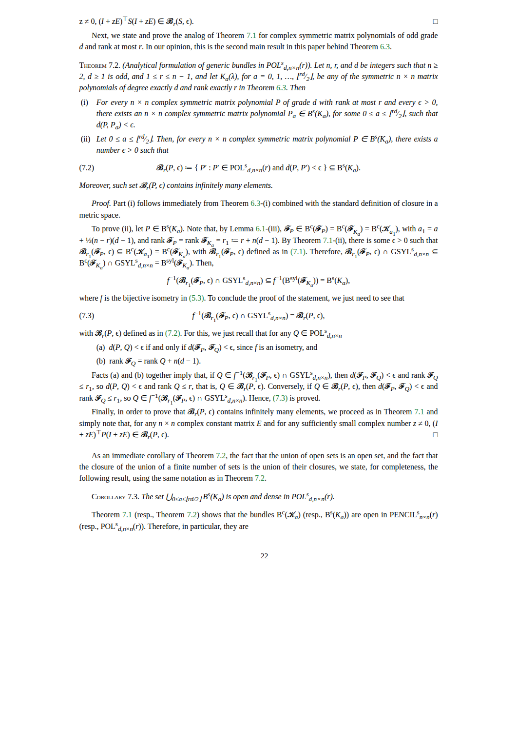z ≠ 0, (I + zE)⊤S(I + zE) ∈ 𝓑r(S, ϵ). □
Next, we state and prove the analog of Theorem 7.1 for complex symmetric matrix polynomials of odd grade d and rank at most r. In our opinion, this is the second main result in this paper behind Theorem 6.3.
Theorem 7.2. (Analytical formulation of generic bundles in POLsd,n×n(r)). Let n, r, and d be integers such that n ≥ 2, d ≥ 1 is odd, and 1 ≤ r ≤ n − 1, and let Ka(λ), for a = 0, 1, …, ⌊rd⁄2⌋, be any of the symmetric n × n matrix polynomials of degree exactly d and rank exactly r in Theorem 6.3. Then
(i) For every n × n complex symmetric matrix polynomial P of grade d with rank at most r and every ϵ > 0, there exists an n × n complex symmetric matrix polynomial Pa ∈ Bs(Ka), for some 0 ≤ a ≤ ⌊rd⁄2⌋, such that d(P, Pa) < ϵ.
(ii) Let 0 ≤ a ≤ ⌊rd⁄2⌋. Then, for every n × n complex symmetric matrix polynomial P ∈ Bs(Ka), there exists a number ϵ > 0 such that
(7.2) 𝓑r(P, ϵ) ≔ { P′ : P′ ∈ POLsd,n×n(r) and d(P, P′) < ϵ } ⊆ Bs(Ka).
Moreover, such set 𝓑r(P, ϵ) contains infinitely many elements.
Proof. Part (i) follows immediately from Theorem 6.3-(i) combined with the standard definition of closure in a metric space.
To prove (ii), let P ∈ Bs(Ka). Note that, by Lemma 6.1-(iii), 𝓕P ∈ Bc(𝓕P) = Bc(𝓕Ka) = Bc(𝓚a1), with a1 = a + ½(n − r)(d − 1), and rank 𝓕P = rank 𝓕Ka = r1 ≔ r + n(d − 1). By Theorem 7.1-(ii), there is some ϵ > 0 such that 𝓑r1(𝓕P, ϵ) ⊆ Bc(𝓚a1) = Bc(𝓕Ka), with 𝓑r1(𝓕P, ϵ) defined as in (7.1). Therefore, 𝓑r1(𝓕P, ϵ) ∩ GSYLsd,n×n ⊆ Bc(𝓕Ka) ∩ GSYLsd,n×n = Bsyl(𝓕Ka). Then,
f−1(𝓑r1(𝓕P, ϵ) ∩ GSYLsd,n×n) ⊆ f−1(Bsyl(𝓕Ka)) = Bs(Ka),
where f is the bijective isometry in (5.3). To conclude the proof of the statement, we just need to see that
(7.3) f−1(𝓑r1(𝓕P, ϵ) ∩ GSYLsd,n×n) = 𝓑r(P, ϵ),
with 𝓑r(P, ϵ) defined as in (7.2). For this, we just recall that for any Q ∈ POLsd,n×n
(a) d(P, Q) < ϵ if and only if d(𝓕P, 𝓕Q) < ϵ, since f is an isometry, and
(b) rank 𝓕Q = rank Q + n(d − 1).
Facts (a) and (b) together imply that, if Q ∈ f−1(𝓑r1(𝓕P, ϵ) ∩ GSYLsd,n×n), then d(𝓕P, 𝓕Q) < ϵ and rank 𝓕Q ≤ r1, so d(P, Q) < ϵ and rank Q ≤ r, that is, Q ∈ 𝓑r(P, ϵ). Conversely, if Q ∈ 𝓑r(P, ϵ), then d(𝓕P, 𝓕Q) < ϵ and rank 𝓕Q ≤ r1, so Q ∈ f−1(𝓑r1(𝓕P, ϵ) ∩ GSYLsd,n×n). Hence, (7.3) is proved.
Finally, in order to prove that 𝓑r(P, ϵ) contains infinitely many elements, we proceed as in Theorem 7.1 and simply note that, for any n × n complex constant matrix E and for any sufficiently small complex number z ≠ 0, (I + zE)⊤P(I + zE) ∈ 𝓑r(P, ϵ).□
As an immediate corollary of Theorem 7.2, the fact that the union of open sets is an open set, and the fact that the closure of the union of a finite number of sets is the union of their closures, we state, for completeness, the following result, using the same notation as in Theorem 7.2.
Corollary 7.3. The set ⋃0≤a≤⌊rd/2⌋ Bs(Ka) is open and dense in POLsd,n×n(r).
Theorem 7.1 (resp., Theorem 7.2) shows that the bundles Bc(𝓚a) (resp., Bs(Ka)) are open in PENCILsn×n(r) (resp., POLsd,n×n(r)). Therefore, in particular, they are
22